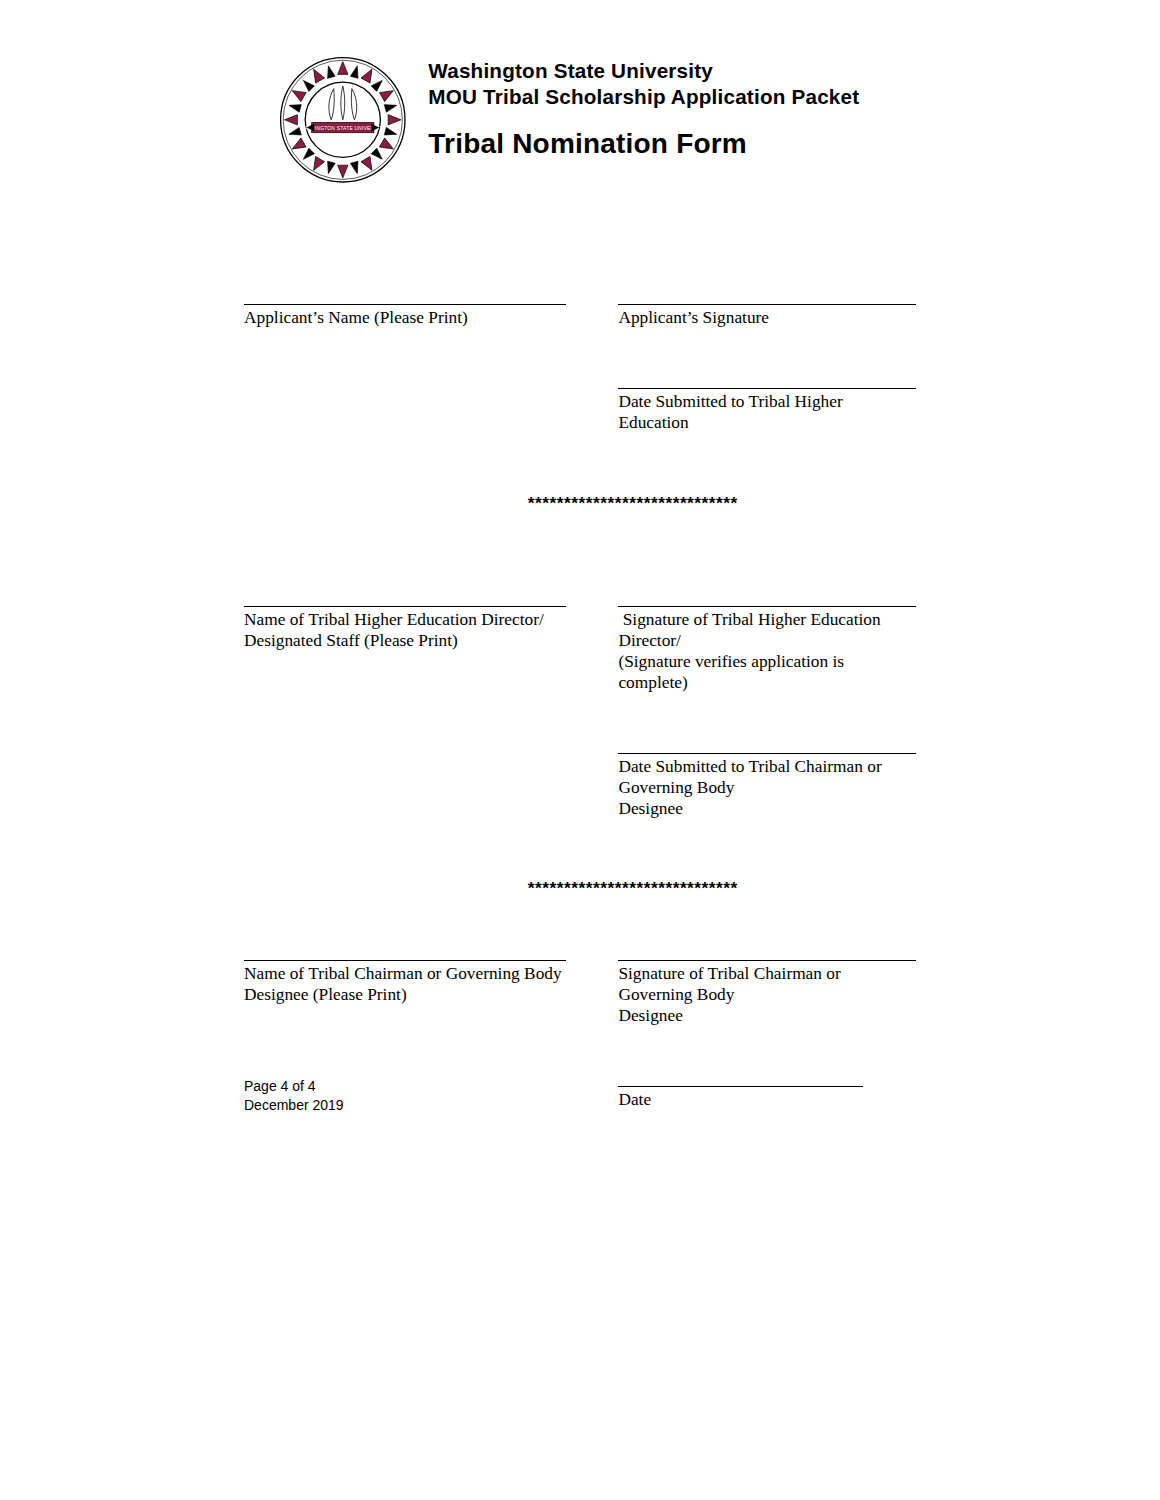WASHINGTON STATE UNIVERSITY
Washington State University
MOU Tribal Scholarship Application Packet
Tribal Nomination Form
Applicant’s Name (Please Print)
Applicant’s Signature
Date Submitted to Tribal Higher Education
*****************************
Name of Tribal Higher Education Director/
Designated Staff (Please Print)
Signature of Tribal Higher Education Director/
(Signature verifies application is complete)
Date Submitted to Tribal Chairman or Governing Body
Designee
*****************************
Name of Tribal Chairman or Governing Body
Designee (Please Print)
Signature of Tribal Chairman or Governing Body
Designee
Date
Page 4 of 4
December 2019